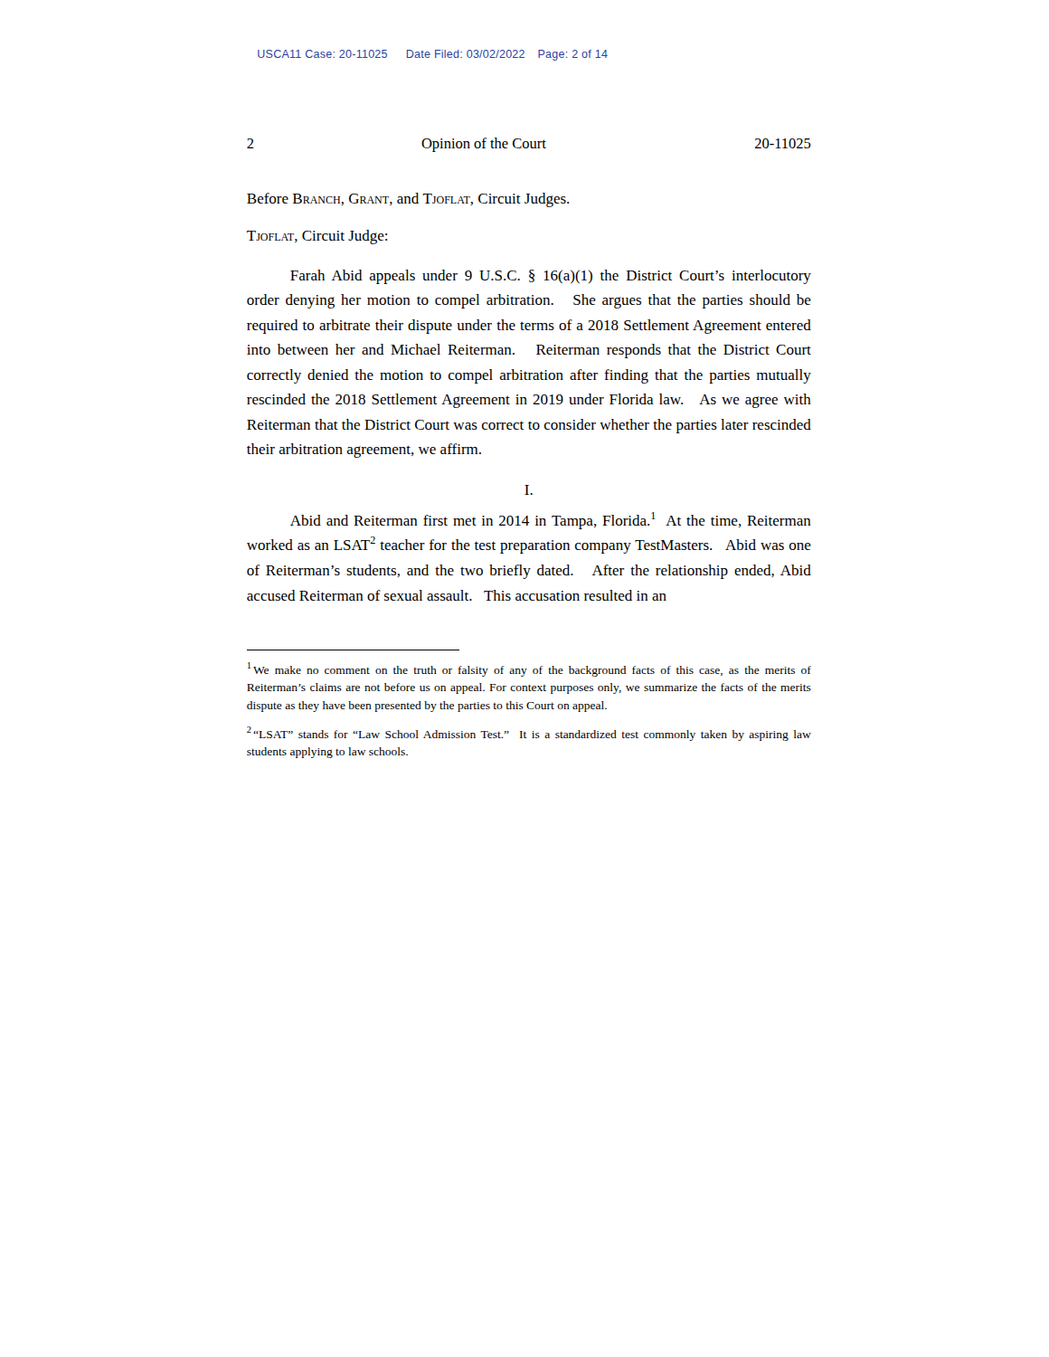USCA11 Case: 20-11025 Date Filed: 03/02/2022 Page: 2 of 14
2
Opinion of the Court
20-11025
Before Branch, Grant, and Tjoflat, Circuit Judges.
Tjoflat, Circuit Judge:
Farah Abid appeals under 9 U.S.C. § 16(a)(1) the District Court’s interlocutory order denying her motion to compel arbitration. She argues that the parties should be required to arbitrate their dispute under the terms of a 2018 Settlement Agreement entered into between her and Michael Reiterman. Reiterman responds that the District Court correctly denied the motion to compel arbitration after finding that the parties mutually rescinded the 2018 Settlement Agreement in 2019 under Florida law. As we agree with Reiterman that the District Court was correct to consider whether the parties later rescinded their arbitration agreement, we affirm.
I.
Abid and Reiterman first met in 2014 in Tampa, Florida.1 At the time, Reiterman worked as an LSAT2 teacher for the test preparation company TestMasters. Abid was one of Reiterman’s students, and the two briefly dated. After the relationship ended, Abid accused Reiterman of sexual assault. This accusation resulted in an
1We make no comment on the truth or falsity of any of the background facts of this case, as the merits of Reiterman’s claims are not before us on appeal. For context purposes only, we summarize the facts of the merits dispute as they have been presented by the parties to this Court on appeal.
2“LSAT” stands for “Law School Admission Test.” It is a standardized test commonly taken by aspiring law students applying to law schools.